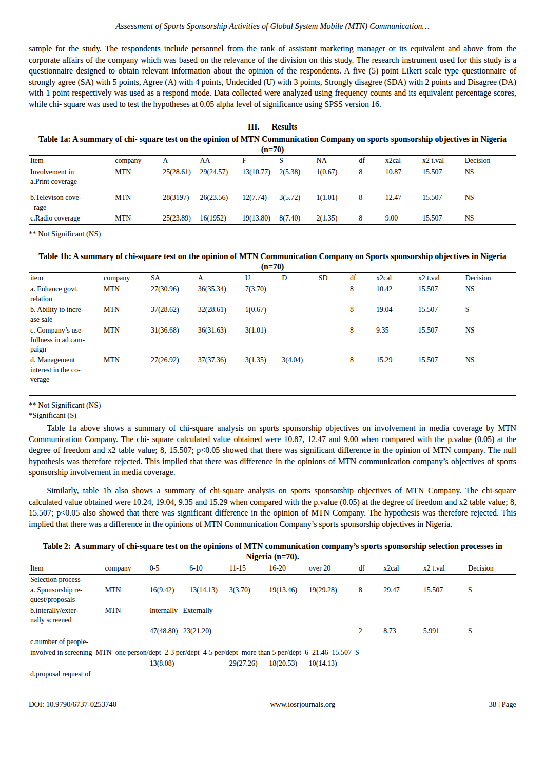Assessment of Sports Sponsorship Activities of Global System Mobile (MTN) Communication…
sample for the study. The respondents include personnel from the rank of assistant marketing manager or its equivalent and above from the corporate affairs of the company which was based on the relevance of the division on this study. The research instrument used for this study is a questionnaire designed to obtain relevant information about the opinion of the respondents. A five (5) point Likert scale type questionnaire of strongly agree (SA) with 5 points, Agree (A) with 4 points, Undecided (U) with 3 points, Strongly disagree (SDA) with 2 points and Disagree (DA) with 1 point respectively was used as a respond mode. Data collected were analyzed using frequency counts and its equivalent percentage scores, while chi- square was used to test the hypotheses at 0.05 alpha level of significance using SPSS version 16.
III. Results
Table 1a: A summary of chi- square test on the opinion of MTN Communication Company on sports sponsorship objectives in Nigeria (n=70)
| Item | company | A | AA | F | S | NA | df | x2cal | x2 t.val | Decision |
| --- | --- | --- | --- | --- | --- | --- | --- | --- | --- | --- |
| Involvement in a.Print coverage | MTN | 25(28.61) | 29(24.57) | 13(10.77) | 2(5.38) | 1(0.67) | 8 | 10.87 | 15.507 | NS |
| b.Televison cove- rage | MTN | 28(3197) | 26(23.56) | 12(7.74) | 3(5.72) | 1(1.01) | 8 | 12.47 | 15.507 | NS |
| c.Radio coverage | MTN | 25(23.89) | 16(1952) | 19(13.80) | 8(7.40) | 2(1.35) | 8 | 9.00 | 15.507 | NS |
** Not Significant (NS)
Table 1b: A summary of chi-square test on the opinion of MTN Communication Company on Sports sponsorship objectives in Nigeria (n=70)
| item | company | SA | A | U | D | SD | df | x2cal | x2 t.val | Decision |
| --- | --- | --- | --- | --- | --- | --- | --- | --- | --- | --- |
| a. Enhance govt. relation | MTN | 27(30.96) | 36(35.34) | 7(3.70) | | | 8 | 10.42 | 15.507 | NS |
| b. Ability to incre- ase sale | MTN | 37(28.62) | 32(28.61) | 1(0.67) | | | 8 | 19.04 | 15.507 | S |
| c. Company’s use- fullness in ad cam- paign | MTN | 31(36.68) | 36(31.63) | 3(1.01) | | | 8 | 9.35 | 15.507 | NS |
| d. Management interest in the co- verage | MTN | 27(26.92) | 37(37.36) | 3(1.35) | 3(4.04) | | 8 | 15.29 | 15.507 | NS |
** Not Significant (NS)
*Significant (S)
Table 1a above shows a summary of chi-square analysis on sports sponsorship objectives on involvement in media coverage by MTN Communication Company. The chi- square calculated value obtained were 10.87, 12.47 and 9.00 when compared with the p.value (0.05) at the degree of freedom and x2 table value; 8, 15.507; p<0.05 showed that there was significant difference in the opinion of MTN company. The null hypothesis was therefore rejected. This implied that there was difference in the opinions of MTN communication company’s objectives of sports sponsorship involvement in media coverage.
Similarly, table 1b also shows a summary of chi-square analysis on sports sponsorship objectives of MTN Company. The chi-square calculated value obtained were 10.24, 19.04, 9.35 and 15.29 when compared with the p.value (0.05) at the degree of freedom and x2 table value; 8, 15.507; p<0.05 also showed that there was significant difference in the opinion of MTN Company. The hypothesis was therefore rejected. This implied that there was a difference in the opinions of MTN Communication Company’s sports sponsorship objectives in Nigeria.
Table 2: A summary of chi-square test on the opinions of MTN communication company’s sports sponsorship selection processes in Nigeria (n=70).
| Item | company | 0-5 | 6-10 | 11-15 | 16-20 | over 20 | df | x2cal | x2 t.val | Decision |
| --- | --- | --- | --- | --- | --- | --- | --- | --- | --- | --- |
| Selection process |
| a. Sponsorship re- quest/proposals | MTN | 16(9.42) | 13(14.13) | 3(3.70) | 19(13.46) | 19(29.28) | 8 | 29.47 | 15.507 | S |
| b.interally/exter- nally screened | MTN | Internally Externally | | | | | | | |
| | | 47(48.80) 23(21.20) | | | | 2 | 8.73 | 5.991 | S |
| c.number of people- | | | | | | | | | | |
| involved in screening MTN one person/dept 2-3 per/dept 4-5 per/dept more than 5 per/dept 6 21.46 15.507 S |
| | | 13(8.08) | | 29(27.26) | 18(20.53) | 10(14.13) | | | | |
| d.proposal request of |
DOI: 10.9790/6737-0253740
www.iosrjournals.org
38 | Page